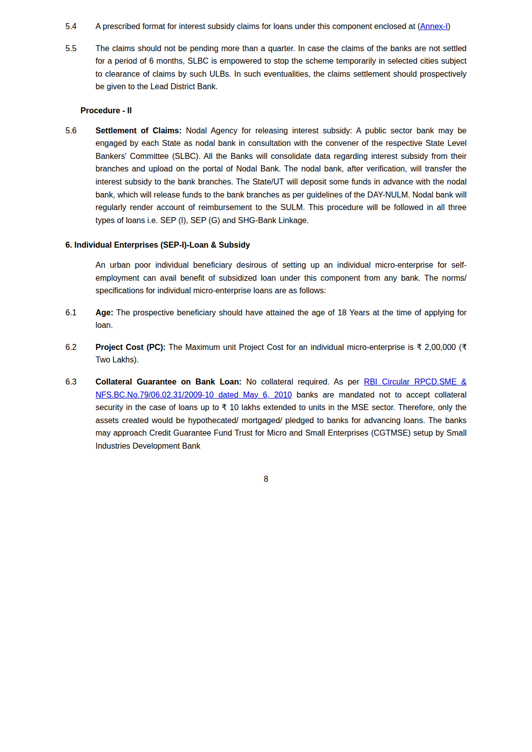5.4
A prescribed format for interest subsidy claims for loans under this component enclosed at (Annex-I)
5.5
The claims should not be pending more than a quarter. In case the claims of the banks are not settled for a period of 6 months, SLBC is empowered to stop the scheme temporarily in selected cities subject to clearance of claims by such ULBs. In such eventualities, the claims settlement should prospectively be given to the Lead District Bank.
Procedure - II
5.6
Settlement of Claims: Nodal Agency for releasing interest subsidy: A public sector bank may be engaged by each State as nodal bank in consultation with the convener of the respective State Level Bankers' Committee (SLBC). All the Banks will consolidate data regarding interest subsidy from their branches and upload on the portal of Nodal Bank. The nodal bank, after verification, will transfer the interest subsidy to the bank branches. The State/UT will deposit some funds in advance with the nodal bank, which will release funds to the bank branches as per guidelines of the DAY-NULM. Nodal bank will regularly render account of reimbursement to the SULM. This procedure will be followed in all three types of loans i.e. SEP (I), SEP (G) and SHG-Bank Linkage.
6. Individual Enterprises (SEP-I)-Loan & Subsidy
An urban poor individual beneficiary desirous of setting up an individual micro-enterprise for self-employment can avail benefit of subsidized loan under this component from any bank. The norms/ specifications for individual micro-enterprise loans are as follows:
6.1
Age: The prospective beneficiary should have attained the age of 18 Years at the time of applying for loan.
6.2
Project Cost (PC): The Maximum unit Project Cost for an individual micro-enterprise is ₹ 2,00,000 (₹ Two Lakhs).
6.3
Collateral Guarantee on Bank Loan: No collateral required. As per RBI Circular RPCD.SME & NFS.BC.No.79/06.02.31/2009-10 dated May 6, 2010 banks are mandated not to accept collateral security in the case of loans up to ₹ 10 lakhs extended to units in the MSE sector. Therefore, only the assets created would be hypothecated/ mortgaged/ pledged to banks for advancing loans. The banks may approach Credit Guarantee Fund Trust for Micro and Small Enterprises (CGTMSE) setup by Small Industries Development Bank
8